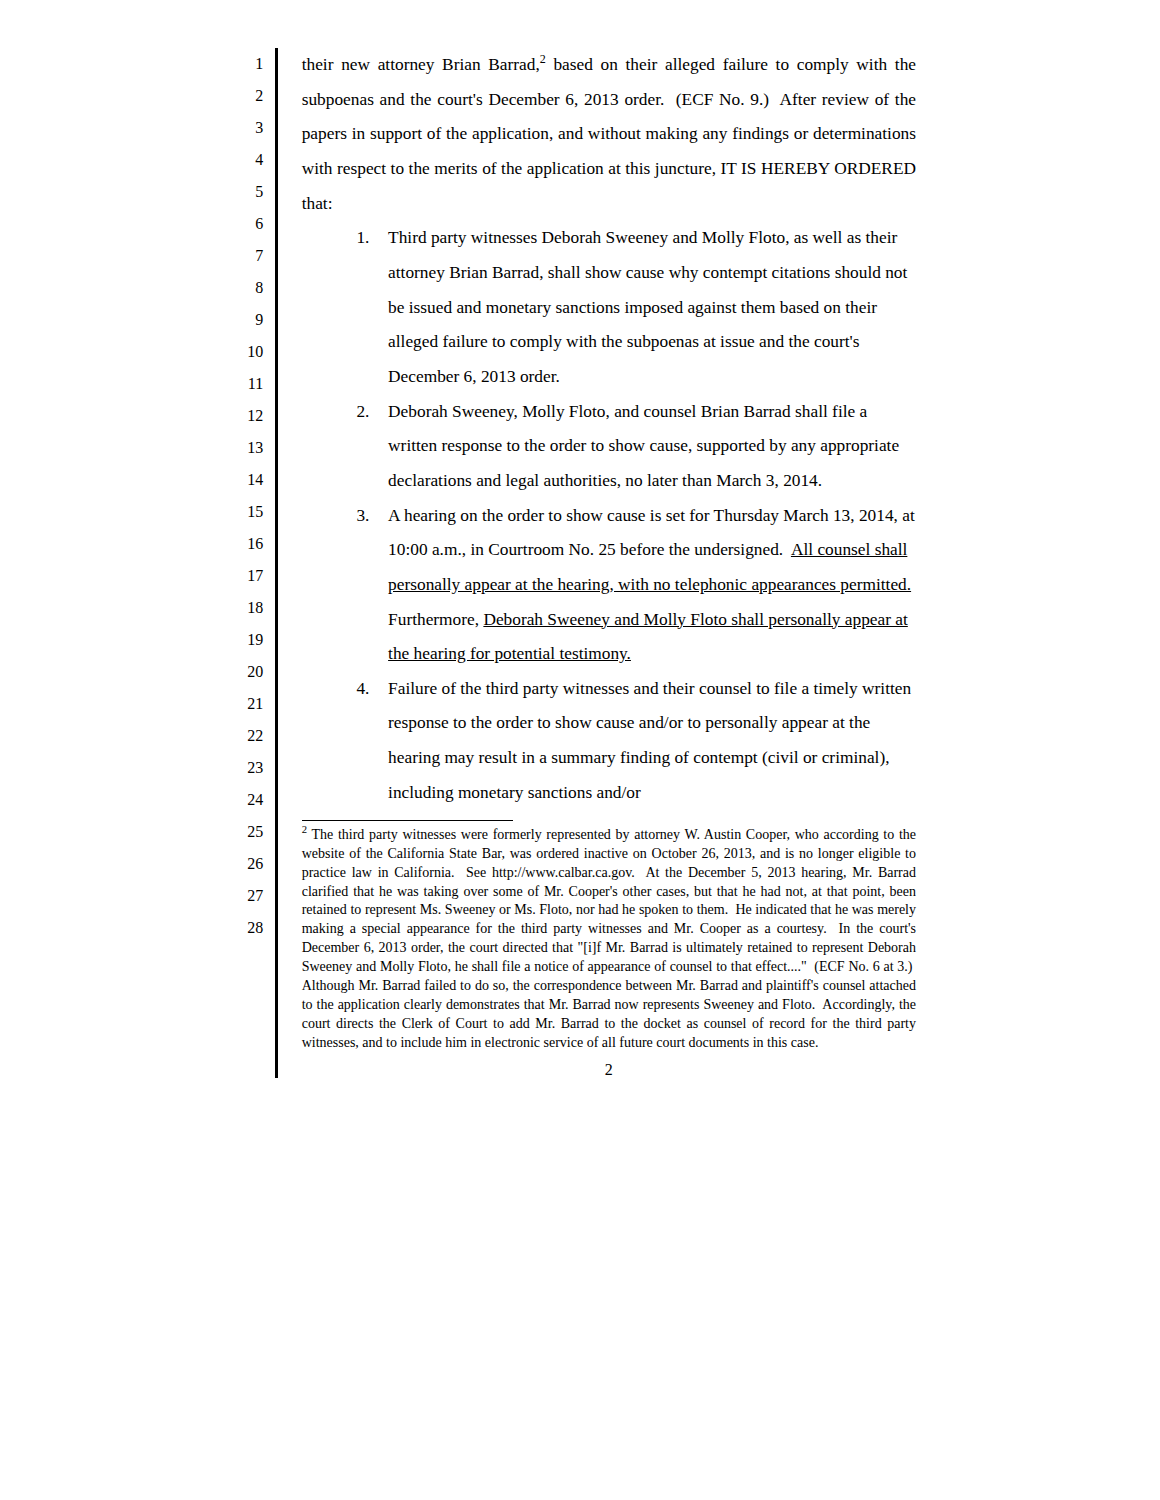1
2
3
4
5
6
7
8
9
10
11
12
13
14
15
16
17
18
19
20
21
22
23
24
25
26
27
28
their new attorney Brian Barrad,2 based on their alleged failure to comply with the subpoenas and the court's December 6, 2013 order. (ECF No. 9.) After review of the papers in support of the application, and without making any findings or determinations with respect to the merits of the application at this juncture, IT IS HEREBY ORDERED that:
Third party witnesses Deborah Sweeney and Molly Floto, as well as their attorney Brian Barrad, shall show cause why contempt citations should not be issued and monetary sanctions imposed against them based on their alleged failure to comply with the subpoenas at issue and the court's December 6, 2013 order.
Deborah Sweeney, Molly Floto, and counsel Brian Barrad shall file a written response to the order to show cause, supported by any appropriate declarations and legal authorities, no later than March 3, 2014.
A hearing on the order to show cause is set for Thursday March 13, 2014, at 10:00 a.m., in Courtroom No. 25 before the undersigned. All counsel shall personally appear at the hearing, with no telephonic appearances permitted. Furthermore, Deborah Sweeney and Molly Floto shall personally appear at the hearing for potential testimony.
Failure of the third party witnesses and their counsel to file a timely written response to the order to show cause and/or to personally appear at the hearing may result in a summary finding of contempt (civil or criminal), including monetary sanctions and/or
2 The third party witnesses were formerly represented by attorney W. Austin Cooper, who according to the website of the California State Bar, was ordered inactive on October 26, 2013, and is no longer eligible to practice law in California. See http://www.calbar.ca.gov. At the December 5, 2013 hearing, Mr. Barrad clarified that he was taking over some of Mr. Cooper's other cases, but that he had not, at that point, been retained to represent Ms. Sweeney or Ms. Floto, nor had he spoken to them. He indicated that he was merely making a special appearance for the third party witnesses and Mr. Cooper as a courtesy. In the court's December 6, 2013 order, the court directed that "[i]f Mr. Barrad is ultimately retained to represent Deborah Sweeney and Molly Floto, he shall file a notice of appearance of counsel to that effect...." (ECF No. 6 at 3.) Although Mr. Barrad failed to do so, the correspondence between Mr. Barrad and plaintiff's counsel attached to the application clearly demonstrates that Mr. Barrad now represents Sweeney and Floto. Accordingly, the court directs the Clerk of Court to add Mr. Barrad to the docket as counsel of record for the third party witnesses, and to include him in electronic service of all future court documents in this case.
2